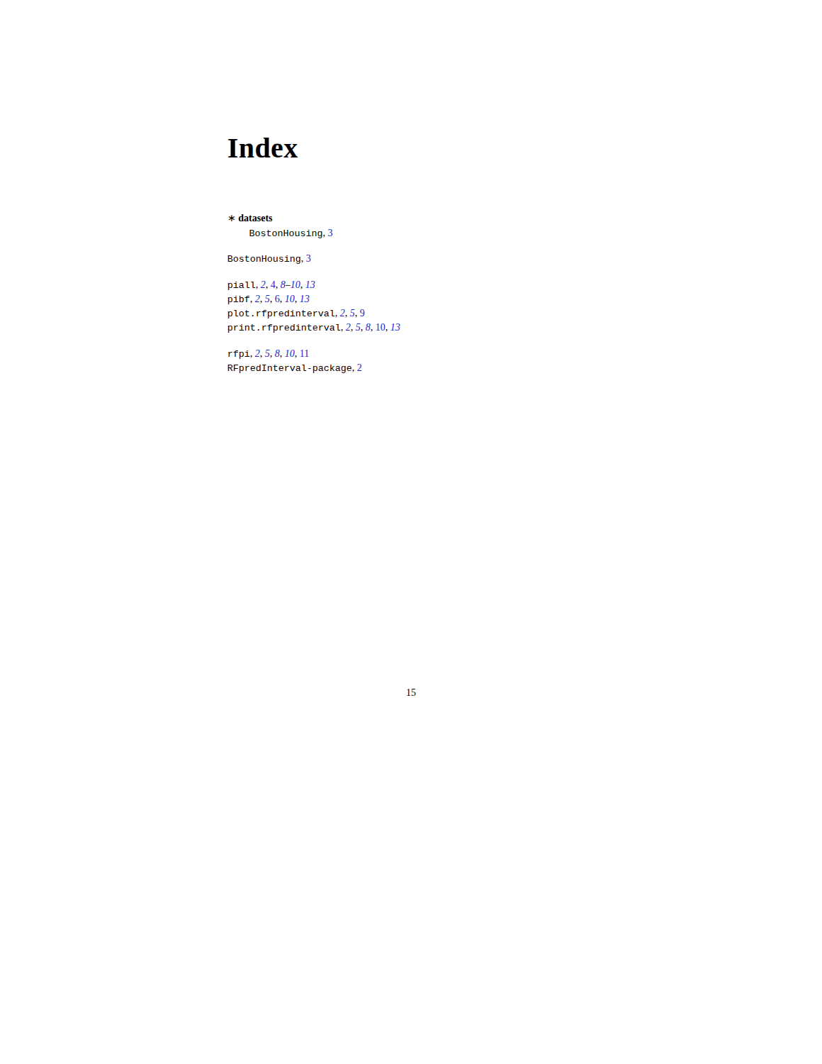Index
∗ datasets
BostonHousing, 3
BostonHousing, 3
piall, 2, 4, 8–10, 13
pibf, 2, 5, 6, 10, 13
plot.rfpredinterval, 2, 5, 9
print.rfpredinterval, 2, 5, 8, 10, 13
rfpi, 2, 5, 8, 10, 11
RFpredInterval-package, 2
15